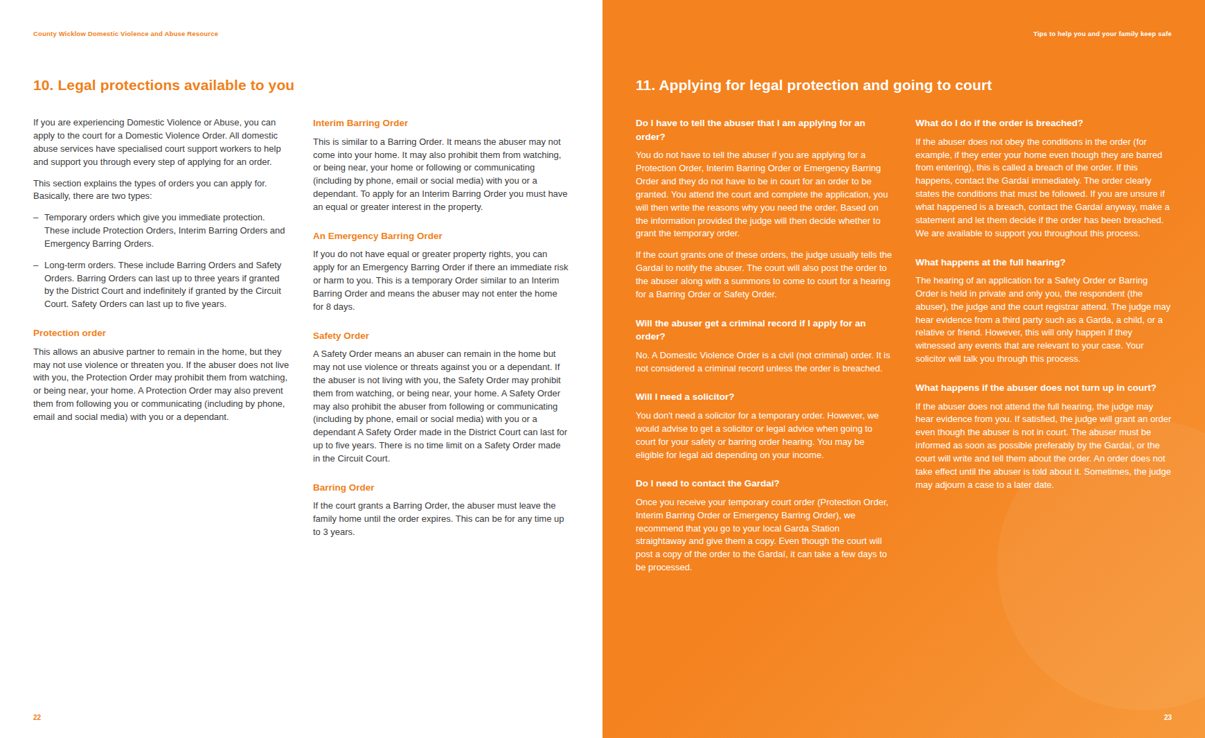County Wicklow Domestic Violence and Abuse Resource
10. Legal protections available to you
If you are experiencing Domestic Violence or Abuse, you can apply to the court for a Domestic Violence Order. All domestic abuse services have specialised court support workers to help and support you through every step of applying for an order.
This section explains the types of orders you can apply for. Basically, there are two types:
Temporary orders which give you immediate protection. These include Protection Orders, Interim Barring Orders and Emergency Barring Orders.
Long-term orders. These include Barring Orders and Safety Orders. Barring Orders can last up to three years if granted by the District Court and indefinitely if granted by the Circuit Court. Safety Orders can last up to five years.
Protection order
This allows an abusive partner to remain in the home, but they may not use violence or threaten you. If the abuser does not live with you, the Protection Order may prohibit them from watching, or being near, your home. A Protection Order may also prevent them from following you or communicating (including by phone, email and social media) with you or a dependant.
Interim Barring Order
This is similar to a Barring Order. It means the abuser may not come into your home. It may also prohibit them from watching, or being near, your home or following or communicating (including by phone, email or social media) with you or a dependant. To apply for an Interim Barring Order you must have an equal or greater interest in the property.
An Emergency Barring Order
If you do not have equal or greater property rights, you can apply for an Emergency Barring Order if there an immediate risk or harm to you. This is a temporary Order similar to an Interim Barring Order and means the abuser may not enter the home for 8 days.
Safety Order
A Safety Order means an abuser can remain in the home but may not use violence or threats against you or a dependant. If the abuser is not living with you, the Safety Order may prohibit them from watching, or being near, your home. A Safety Order may also prohibit the abuser from following or communicating (including by phone, email or social media) with you or a dependant A Safety Order made in the District Court can last for up to five years. There is no time limit on a Safety Order made in the Circuit Court.
Barring Order
If the court grants a Barring Order, the abuser must leave the family home until the order expires. This can be for any time up to 3 years.
22
Tips to help you and your family keep safe
11. Applying for legal protection and going to court
Do I have to tell the abuser that I am applying for an order?
You do not have to tell the abuser if you are applying for a Protection Order, Interim Barring Order or Emergency Barring Order and they do not have to be in court for an order to be granted. You attend the court and complete the application, you will then write the reasons why you need the order. Based on the information provided the judge will then decide whether to grant the temporary order.
If the court grants one of these orders, the judge usually tells the Gardaí to notify the abuser. The court will also post the order to the abuser along with a summons to come to court for a hearing for a Barring Order or Safety Order.
Will the abuser get a criminal record if I apply for an order?
No. A Domestic Violence Order is a civil (not criminal) order. It is not considered a criminal record unless the order is breached.
Will I need a solicitor?
You don't need a solicitor for a temporary order. However, we would advise to get a solicitor or legal advice when going to court for your safety or barring order hearing. You may be eligible for legal aid depending on your income.
Do I need to contact the Gardaí?
Once you receive your temporary court order (Protection Order, Interim Barring Order or Emergency Barring Order), we recommend that you go to your local Garda Station straightaway and give them a copy. Even though the court will post a copy of the order to the Gardaí, it can take a few days to be processed.
What do I do if the order is breached?
If the abuser does not obey the conditions in the order (for example, if they enter your home even though they are barred from entering), this is called a breach of the order. If this happens, contact the Gardaí immediately. The order clearly states the conditions that must be followed. If you are unsure if what happened is a breach, contact the Gardaí anyway, make a statement and let them decide if the order has been breached. We are available to support you throughout this process.
What happens at the full hearing?
The hearing of an application for a Safety Order or Barring Order is held in private and only you, the respondent (the abuser), the judge and the court registrar attend. The judge may hear evidence from a third party such as a Garda, a child, or a relative or friend. However, this will only happen if they witnessed any events that are relevant to your case. Your solicitor will talk you through this process.
What happens if the abuser does not turn up in court?
If the abuser does not attend the full hearing, the judge may hear evidence from you. If satisfied, the judge will grant an order even though the abuser is not in court. The abuser must be informed as soon as possible preferably by the Gardaí, or the court will write and tell them about the order. An order does not take effect until the abuser is told about it. Sometimes, the judge may adjourn a case to a later date.
23